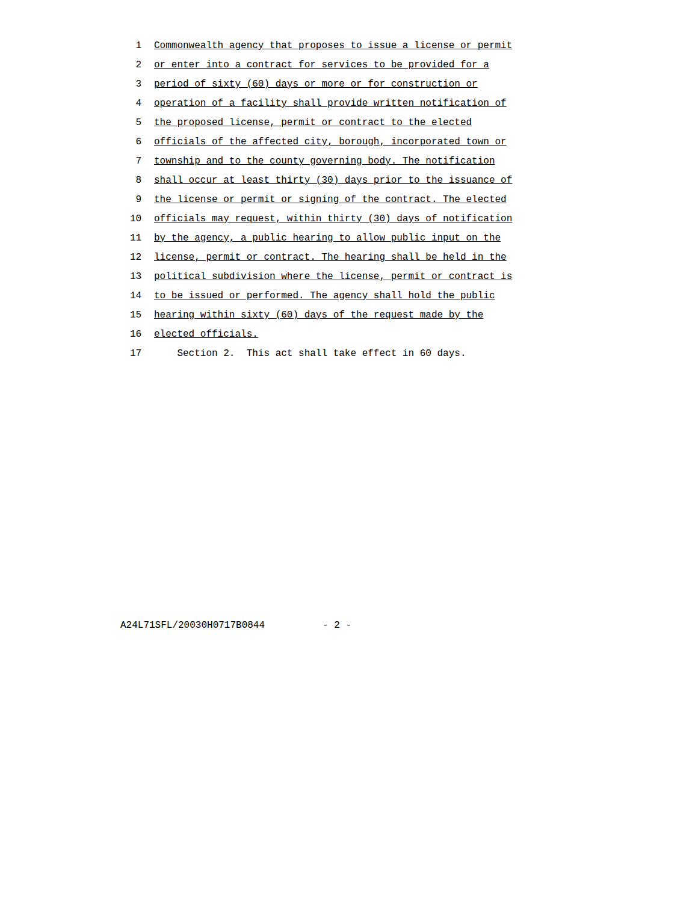Commonwealth agency that proposes to issue a license or permit
or enter into a contract for services to be provided for a
period of sixty (60) days or more or for construction or
operation of a facility shall provide written notification of
the proposed license, permit or contract to the elected
officials of the affected city, borough, incorporated town or
township and to the county governing body. The notification
shall occur at least thirty (30) days prior to the issuance of
the license or permit or signing of the contract. The elected
officials may request, within thirty (30) days of notification
by the agency, a public hearing to allow public input on the
license, permit or contract. The hearing shall be held in the
political subdivision where the license, permit or contract is
to be issued or performed. The agency shall hold the public
hearing within sixty (60) days of the request made by the
elected officials.
Section 2. This act shall take effect in 60 days.
A24L71SFL/20030H0717B0844 - 2 -